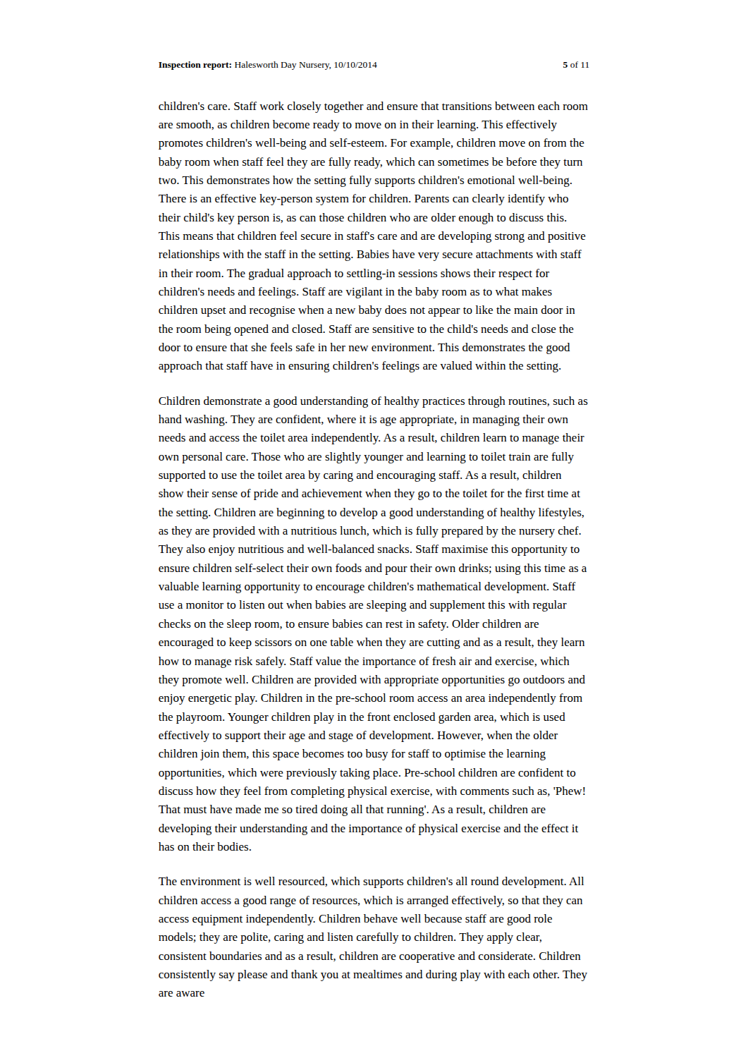Inspection report: Halesworth Day Nursery, 10/10/2014
5 of 11
children's care. Staff work closely together and ensure that transitions between each room are smooth, as children become ready to move on in their learning. This effectively promotes children's well-being and self-esteem. For example, children move on from the baby room when staff feel they are fully ready, which can sometimes be before they turn two. This demonstrates how the setting fully supports children's emotional well-being. There is an effective key-person system for children. Parents can clearly identify who their child's key person is, as can those children who are older enough to discuss this. This means that children feel secure in staff's care and are developing strong and positive relationships with the staff in the setting. Babies have very secure attachments with staff in their room. The gradual approach to settling-in sessions shows their respect for children's needs and feelings. Staff are vigilant in the baby room as to what makes children upset and recognise when a new baby does not appear to like the main door in the room being opened and closed. Staff are sensitive to the child's needs and close the door to ensure that she feels safe in her new environment. This demonstrates the good approach that staff have in ensuring children's feelings are valued within the setting.
Children demonstrate a good understanding of healthy practices through routines, such as hand washing. They are confident, where it is age appropriate, in managing their own needs and access the toilet area independently. As a result, children learn to manage their own personal care. Those who are slightly younger and learning to toilet train are fully supported to use the toilet area by caring and encouraging staff. As a result, children show their sense of pride and achievement when they go to the toilet for the first time at the setting. Children are beginning to develop a good understanding of healthy lifestyles, as they are provided with a nutritious lunch, which is fully prepared by the nursery chef. They also enjoy nutritious and well-balanced snacks. Staff maximise this opportunity to ensure children self-select their own foods and pour their own drinks; using this time as a valuable learning opportunity to encourage children's mathematical development. Staff use a monitor to listen out when babies are sleeping and supplement this with regular checks on the sleep room, to ensure babies can rest in safety. Older children are encouraged to keep scissors on one table when they are cutting and as a result, they learn how to manage risk safely. Staff value the importance of fresh air and exercise, which they promote well. Children are provided with appropriate opportunities go outdoors and enjoy energetic play. Children in the pre-school room access an area independently from the playroom. Younger children play in the front enclosed garden area, which is used effectively to support their age and stage of development. However, when the older children join them, this space becomes too busy for staff to optimise the learning opportunities, which were previously taking place. Pre-school children are confident to discuss how they feel from completing physical exercise, with comments such as, 'Phew! That must have made me so tired doing all that running'. As a result, children are developing their understanding and the importance of physical exercise and the effect it has on their bodies.
The environment is well resourced, which supports children's all round development. All children access a good range of resources, which is arranged effectively, so that they can access equipment independently. Children behave well because staff are good role models; they are polite, caring and listen carefully to children. They apply clear, consistent boundaries and as a result, children are cooperative and considerate. Children consistently say please and thank you at mealtimes and during play with each other. They are aware